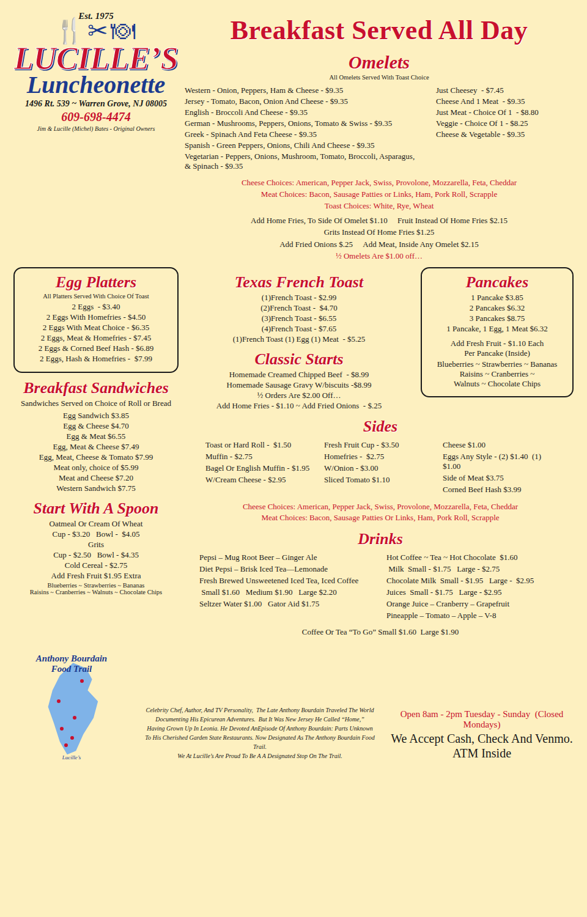Est. 1975
🍴✂🍽
LUCILLE’S
Luncheonette
1496 Rt. 539 ~ Warren Grove, NJ 08005
609-698-4474
Jim & Lucille (Michel) Bates - Original Owners
Breakfast Served All Day
Omelets
All Omelets Served With Toast Choice
Western - Onion, Peppers, Ham & Cheese - $9.35
Jersey - Tomato, Bacon, Onion And Cheese - $9.35
English - Broccoli And Cheese - $9.35
German - Mushrooms, Peppers, Onions, Tomato & Swiss - $9.35
Greek - Spinach And Feta Cheese - $9.35
Spanish - Green Peppers, Onions, Chili And Cheese - $9.35
Vegetarian - Peppers, Onions, Mushroom, Tomato, Broccoli, Asparagus, & Spinach - $9.35
Just Cheesey - $7.45
Cheese And 1 Meat - $9.35
Just Meat - Choice Of 1 - $8.80
Veggie - Choice Of 1 - $8.25
Cheese & Vegetable - $9.35
Cheese Choices: American, Pepper Jack, Swiss, Provolone, Mozzarella, Feta, Cheddar
Meat Choices: Bacon, Sausage Patties or Links, Ham, Pork Roll, Scrapple
Toast Choices: White, Rye, Wheat
Add Home Fries, To Side Of Omelet $1.10 Fruit Instead Of Home Fries $2.15
Grits Instead Of Home Fries $1.25
Add Fried Onions $.25 Add Meat, Inside Any Omelet $2.15
½ Omelets Are $1.00 off…
Egg Platters
All Platters Served With Choice Of Toast
2 Eggs - $3.40
2 Eggs With Homefries - $4.50
2 Eggs With Meat Choice - $6.35
2 Eggs, Meat & Homefries - $7.45
2 Eggs & Corned Beef Hash - $6.89
2 Eggs, Hash & Homefries - $7.99
Breakfast Sandwiches
Sandwiches Served on Choice of Roll or Bread
Egg Sandwich $3.85
Egg & Cheese $4.70
Egg & Meat $6.55
Egg, Meat & Cheese $7.49
Egg, Meat, Cheese & Tomato $7.99
Meat only, choice of $5.99
Meat and Cheese $7.20
Western Sandwich $7.75
Start With A Spoon
Oatmeal Or Cream Of Wheat
Cup - $3.20 Bowl - $4.05
Grits
Cup - $2.50 Bowl - $4.35
Cold Cereal - $2.75
Add Fresh Fruit $1.95 Extra
Blueberries ~ Strawberries ~ Bananas
Raisins ~ Cranberries ~ Walnuts ~ Chocolate Chips
Texas French Toast
(1)French Toast - $2.99
(2)French Toast - $4.70
(3)French Toast - $6.55
(4)French Toast - $7.65
(1)French Toast (1) Egg (1) Meat - $5.25
Classic Starts
Homemade Creamed Chipped Beef - $8.99
Homemade Sausage Gravy W/biscuits -$8.99
½ Orders Are $2.00 Off…
Add Home Fries - $1.10 ~ Add Fried Onions - $.25
Pancakes
1 Pancake $3.85
2 Pancakes $6.32
3 Pancakes $8.75
1 Pancake, 1 Egg, 1 Meat $6.32
Add Fresh Fruit - $1.10 Each
Per Pancake (Inside)
Blueberries ~ Strawberries ~ Bananas
Raisins ~ Cranberries ~
Walnuts ~ Chocolate Chips
Sides
Toast or Hard Roll - $1.50
Muffin - $2.75
Bagel Or English Muffin - $1.95
W/Cream Cheese - $2.95
Fresh Fruit Cup - $3.50
Homefries - $2.75
W/Onion - $3.00
Sliced Tomato $1.10
Cheese $1.00
Eggs Any Style - (2) $1.40 (1) $1.00
Side of Meat $3.75
Corned Beef Hash $3.99
Cheese Choices: American, Pepper Jack, Swiss, Provolone, Mozzarella, Feta, Cheddar
Meat Choices: Bacon, Sausage Patties Or Links, Ham, Pork Roll, Scrapple
Drinks
Pepsi – Mug Root Beer – Ginger Ale
Diet Pepsi – Brisk Iced Tea—Lemonade
Fresh Brewed Unsweetened Iced Tea, Iced Coffee
Small $1.60 Medium $1.90 Large $2.20
Seltzer Water $1.00 Gator Aid $1.75
Hot Coffee ~ Tea ~ Hot Chocolate $1.60
Milk Small - $1.75 Large - $2.75
Chocolate Milk Small - $1.95 Large - $2.95
Juices Small - $1.75 Large - $2.95
Orange Juice – Cranberry – Grapefruit
Pineapple – Tomato – Apple – V-8
Coffee Or Tea “To Go” Small $1.60 Large $1.90
Anthony Bourdain
Food Trail
Lucille’s
Celebrity Chef, Author, And TV Personality, The Late Anthony Bourdain Traveled The World
Documenting His Epicurean Adventures. But It Was New Jersey He Called “Home,”
Having Grown Up In Leonia. He Devoted AnEpisode Of Anthony Bourdain: Parts Unknown
To His Cherished Garden State Restaurants. Now Designated As The Anthony Bourdain Food Trail.
We At Lucille’s Are Proud To Be A A Designated Stop On The Trail.
Open 8am - 2pm Tuesday - Sunday (Closed Mondays)
We Accept Cash, Check And Venmo.
ATM Inside